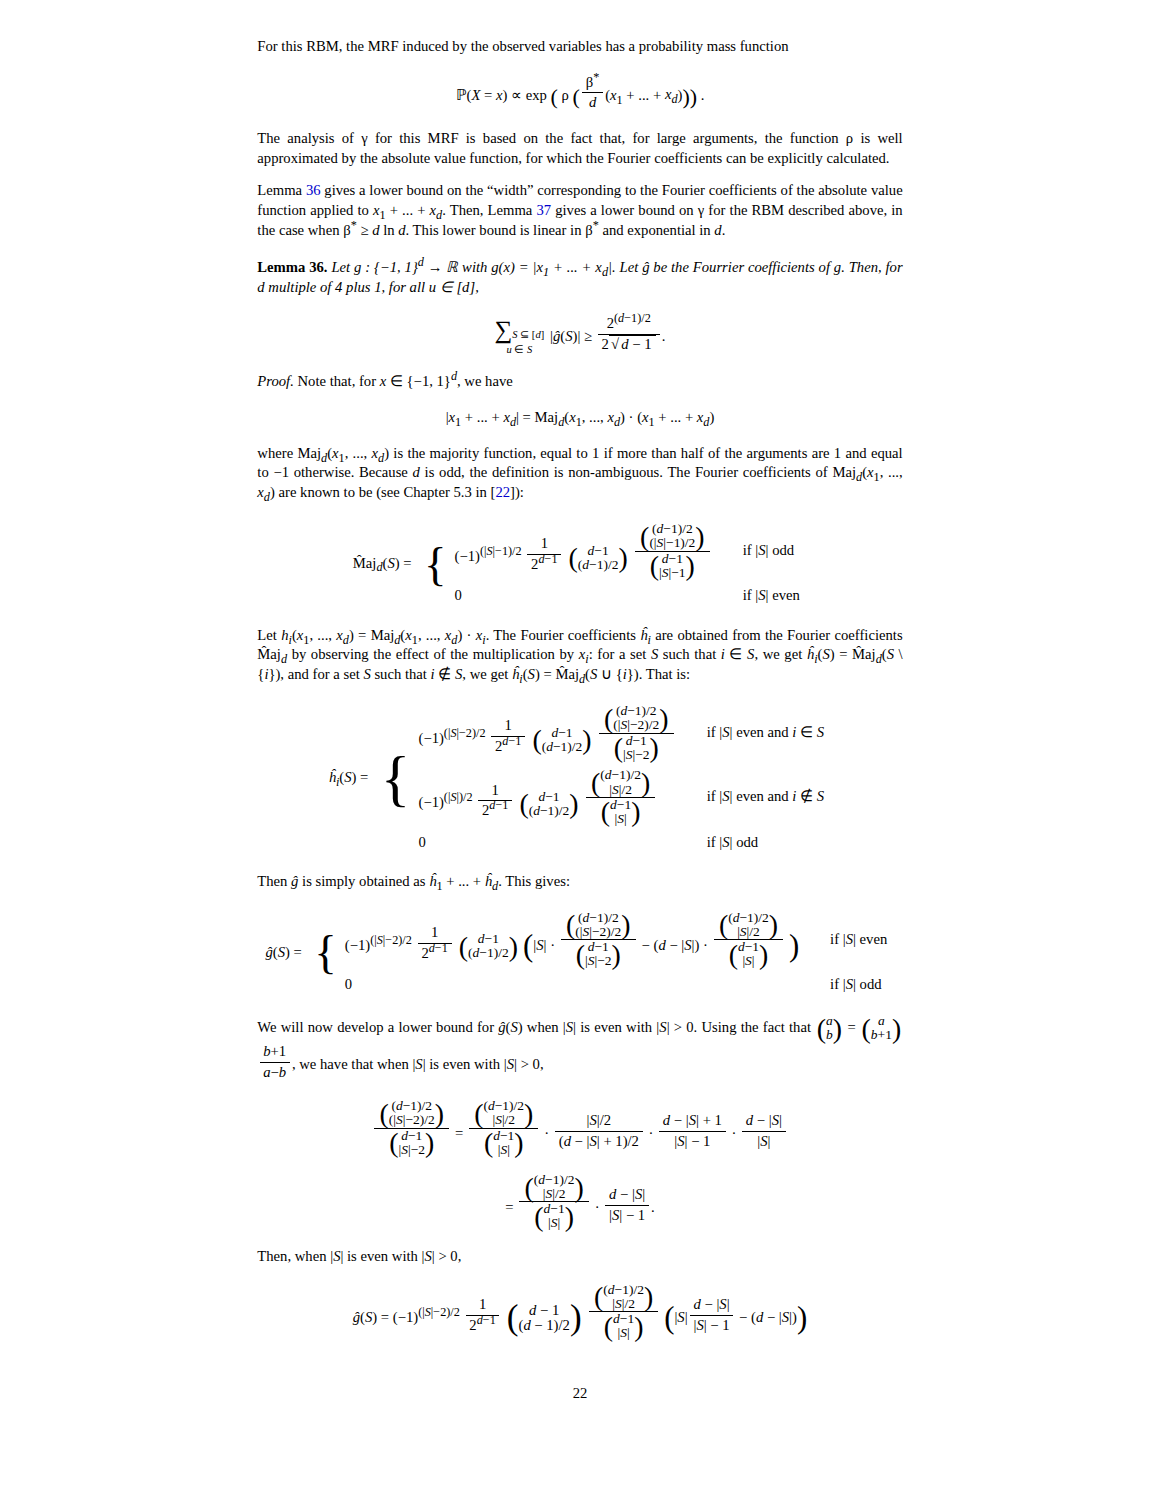For this RBM, the MRF induced by the observed variables has a probability mass function
ℙ(X = x) ∝ exp ( ρ (β*d(x1 + ... + xd))) .
The analysis of γ for this MRF is based on the fact that, for large arguments, the function ρ is well approximated by the absolute value function, for which the Fourier coefficients can be explicitly calculated.
Lemma 36 gives a lower bound on the “width” corresponding to the Fourier coefficients of the absolute value function applied to x1 + ... + xd. Then, Lemma 37 gives a lower bound on γ for the RBM described above, in the case when β* ≥ d ln d. This lower bound is linear in β* and exponential in d.
Lemma 36. Let g : {−1, 1}d → ℝ with g(x) = |x1 + ... + xd|. Let ĝ be the Fourrier coefficients of g. Then, for d multiple of 4 plus 1, for all u ∈ [d],
∑S ⊆ [d]
u ∈ S |ĝ(S)| ≥ 2(d−1)/22√d − 1.
Proof. Note that, for x ∈ {−1, 1}d, we have
|x1 + ... + xd| = Majd(x1, ..., xd) · (x1 + ... + xd)
where Majd(x1, ..., xd) is the majority function, equal to 1 if more than half of the arguments are 1 and equal to −1 otherwise. Because d is odd, the definition is non-ambiguous. The Fourier coefficients of Majd(x1, ..., xd) are known to be (see Chapter 5.3 in [22]):
M̂ajd(S) = {
| (−1) (/ S /−1)/2 1 2 d −1 ( d −1 ( d −1)/2 ) ( ( d −1)/2 (/ S /−1)/2 ) ( d −1 / S /−1 ) | if / S / odd |
| 0 | if / S / even |
Let hi(x1, ..., xd) = Majd(x1, ..., xd) · xi. The Fourier coefficients ĥi are obtained from the Fourier coefficients M̂ajd by observing the effect of the multiplication by xi: for a set S such that i ∈ S, we get ĥi(S) = M̂ajd(S \ {i}), and for a set S such that i ∉ S, we get ĥi(S) = M̂ajd(S ∪ {i}). That is:
ĥi(S) = {
| (−1) (/ S /−2)/2 1 2 d −1 ( d −1 ( d −1)/2 ) ( ( d −1)/2 (/ S /−2)/2 ) ( d −1 / S /−2 ) | if / S / even and i ∈ S |
| (−1) (/ S /)/2 1 2 d −1 ( d −1 ( d −1)/2 ) ( ( d −1)/2 / S //2 ) ( d −1 / S / ) | if / S / even and i ∉ S |
| 0 | if / S / odd |
Then ĝ is simply obtained as ĥ1 + ... + ĥd. This gives:
ĝ(S) = {
| (−1) (/ S /−2)/2 1 2 d −1 ( d −1 ( d −1)/2 ) ( / S / · ( ( d −1)/2 (/ S /−2)/2 ) ( d −1 / S /−2 ) − ( d − / S /) · ( ( d −1)/2 / S //2 ) ( d −1 / S / ) ) | if / S / even |
| 0 | if / S / odd |
We will now develop a lower bound for ĝ(S) when |S| is even with |S| > 0. Using the fact that (a
b) = (a
b+1) b+1 a−b, we have that when |S| is even with |S| > 0,
((d−1)/2
(|S|−2)/2)(d−1
|S|−2) = ((d−1)/2
|S|/2)(d−1
|S|) · |S|/2(d − |S| + 1)/2 · d − |S| + 1|S| − 1 · d − |S||S|
= ((d−1)/2
|S|/2)(d−1
|S|) · d − |S||S| − 1.
Then, when |S| is even with |S| > 0,
ĝ(S) = (−1)(|S|−2)/2 12d−1 (d − 1
(d − 1)/2) ((d−1)/2
|S|/2)(d−1
|S|) (|S|d − |S||S| − 1 − (d − |S|))
22